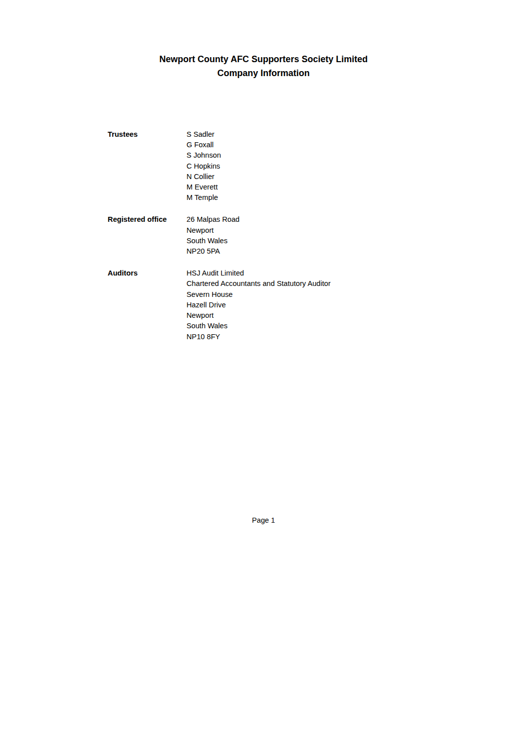Newport County AFC Supporters Society Limited
Company Information
| Trustees | S Sadler G Foxall S Johnson C Hopkins N Collier M Everett M Temple |
| Registered office | 26 Malpas Road Newport South Wales NP20 5PA |
| Auditors | HSJ Audit Limited Chartered Accountants and Statutory Auditor Severn House Hazell Drive Newport South Wales NP10 8FY |
Page 1